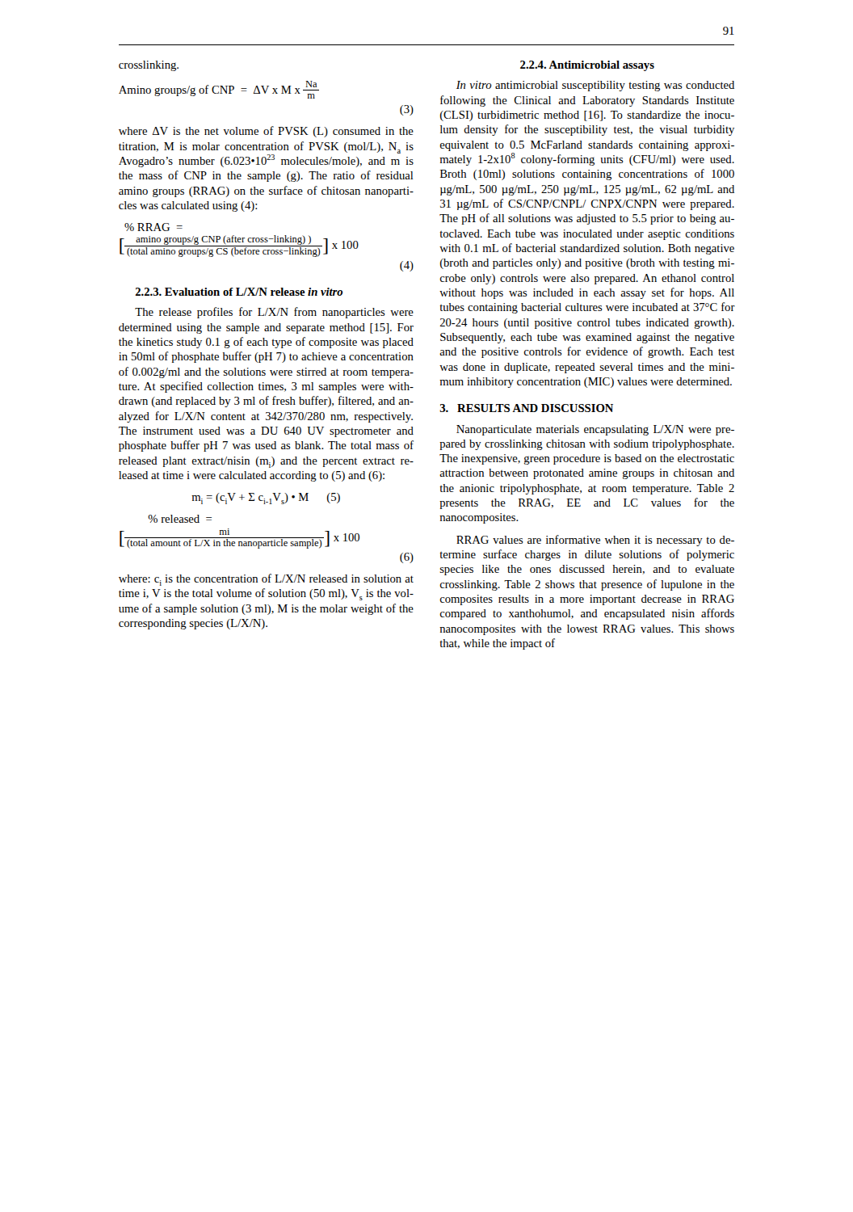91
crosslinking.
Amino groups/g of CNP = ΔV x M x Na m (3)
where ΔV is the net volume of PVSK (L) consumed in the titration, M is molar concentration of PVSK (mol/L), Na is Avogadro’s number (6.023•1023 molecules/mole), and m is the mass of CNP in the sample (g). The ratio of residual amino groups (RRAG) on the surface of chitosan nanoparticles was calculated using (4):
% RRAG = [amino groups/g CNP (after cross−linking) )(total amino groups/g CS (before cross−linking)] x 100 (4)
2.2.3. Evaluation of L/X/N release in vitro
The release profiles for L/X/N from nanoparticles were determined using the sample and separate method [15]. For the kinetics study 0.1 g of each type of composite was placed in 50ml of phosphate buffer (pH 7) to achieve a concentration of 0.002g/ml and the solutions were stirred at room temperature. At specified collection times, 3 ml samples were withdrawn (and replaced by 3 ml of fresh buffer), filtered, and analyzed for L/X/N content at 342/370/280 nm, respectively. The instrument used was a DU 640 UV spectrometer and phosphate buffer pH 7 was used as blank. The total mass of released plant extract/nisin (mi) and the percent extract released at time i were calculated according to (5) and (6):
mi = (ciV + Σ ci-1Vs) • M (5)
% released = [mi(total amount of L/X in the nanoparticle sample)] x 100 (6)
where: ci is the concentration of L/X/N released in solution at time i, V is the total volume of solution (50 ml), Vs is the volume of a sample solution (3 ml), M is the molar weight of the corresponding species (L/X/N).
2.2.4. Antimicrobial assays
In vitro antimicrobial susceptibility testing was conducted following the Clinical and Laboratory Standards Institute (CLSI) turbidimetric method [16]. To standardize the inoculum density for the susceptibility test, the visual turbidity equivalent to 0.5 McFarland standards containing approximately 1-2x108 colony-forming units (CFU/ml) were used. Broth (10ml) solutions containing concentrations of 1000 µg/mL, 500 µg/mL, 250 µg/mL, 125 µg/mL, 62 µg/mL and 31 µg/mL of CS/CNP/CNPL/ CNPX/CNPN were prepared. The pH of all solutions was adjusted to 5.5 prior to being autoclaved. Each tube was inoculated under aseptic conditions with 0.1 mL of bacterial standardized solution. Both negative (broth and particles only) and positive (broth with testing microbe only) controls were also prepared. An ethanol control without hops was included in each assay set for hops. All tubes containing bacterial cultures were incubated at 37°C for 20-24 hours (until positive control tubes indicated growth). Subsequently, each tube was examined against the negative and the positive controls for evidence of growth. Each test was done in duplicate, repeated several times and the minimum inhibitory concentration (MIC) values were determined.
3. RESULTS AND DISCUSSION
Nanoparticulate materials encapsulating L/X/N were prepared by crosslinking chitosan with sodium tripolyphosphate. The inexpensive, green procedure is based on the electrostatic attraction between protonated amine groups in chitosan and the anionic tripolyphosphate, at room temperature. Table 2 presents the RRAG, EE and LC values for the nanocomposites.
RRAG values are informative when it is necessary to determine surface charges in dilute solutions of polymeric species like the ones discussed herein, and to evaluate crosslinking. Table 2 shows that presence of lupulone in the composites results in a more important decrease in RRAG compared to xanthohumol, and encapsulated nisin affords nanocomposites with the lowest RRAG values. This shows that, while the impact of